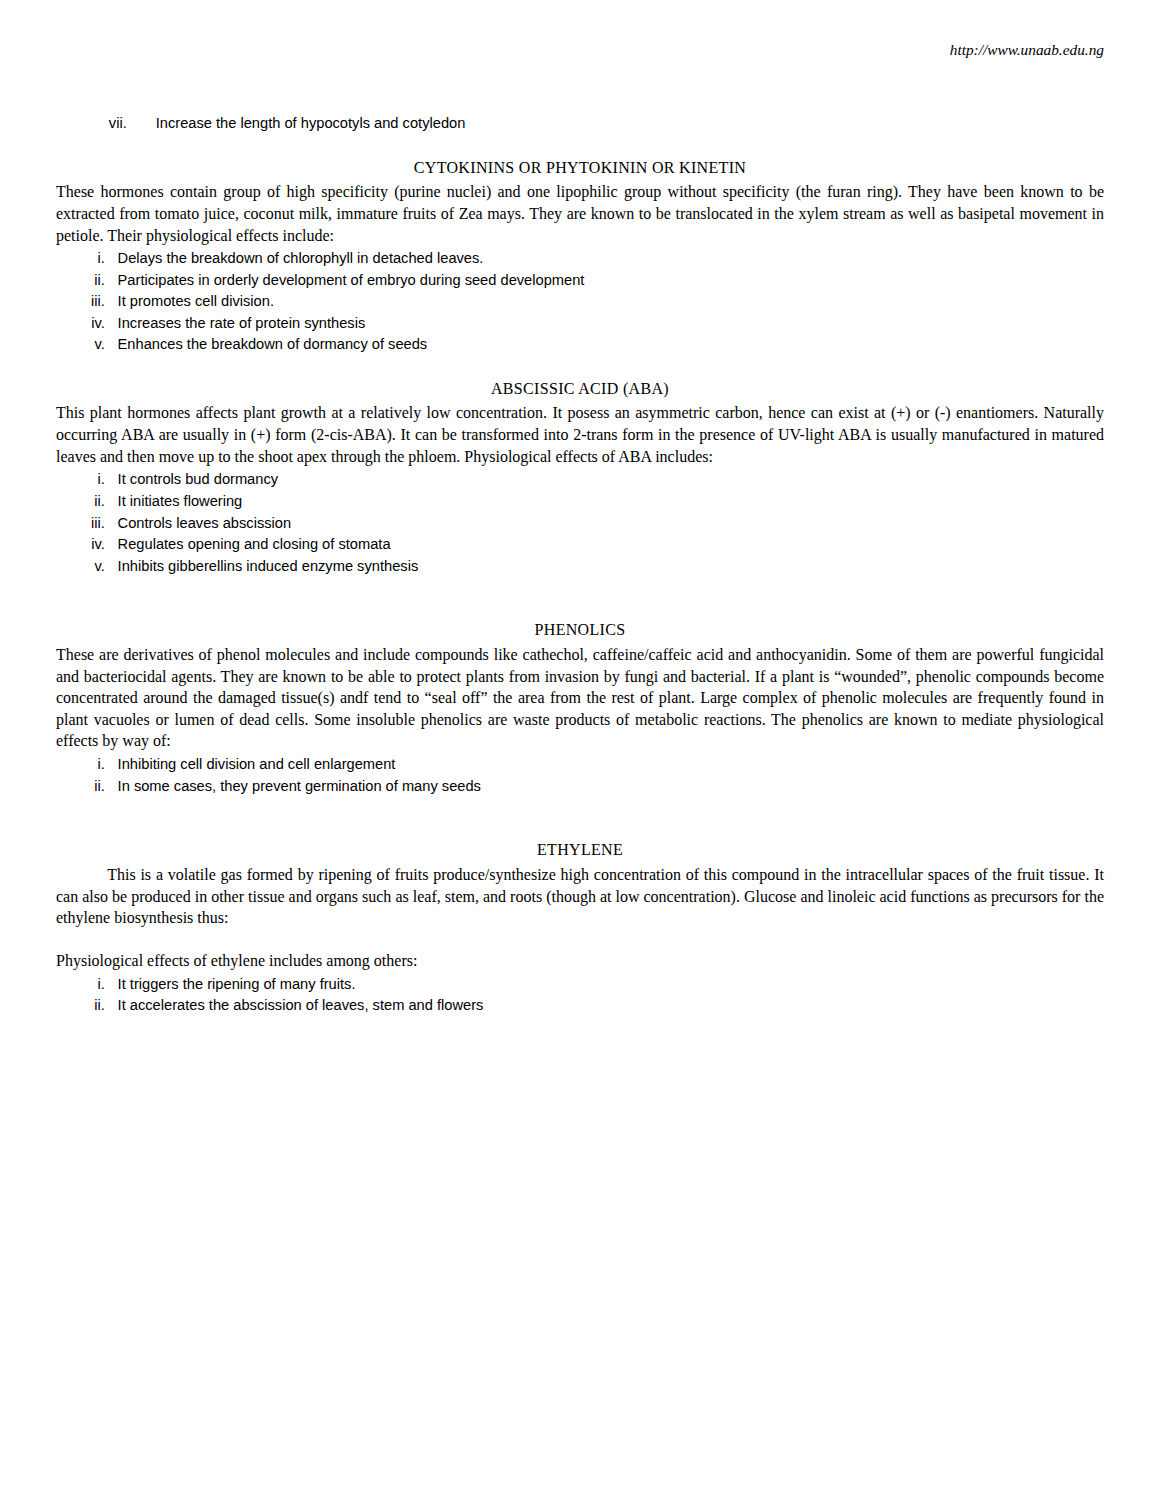http://www.unaab.edu.ng
vii. Increase the length of hypocotyls and cotyledon
CYTOKININS OR PHYTOKININ OR KINETIN
These hormones contain group of high specificity (purine nuclei) and one lipophilic group without specificity (the furan ring). They have been known to be extracted from tomato juice, coconut milk, immature fruits of Zea mays. They are known to be translocated in the xylem stream as well as basipetal movement in petiole. Their physiological effects include:
Delays the breakdown of chlorophyll in detached leaves.
Participates in orderly development of embryo during seed development
It promotes cell division.
Increases the rate of protein synthesis
Enhances the breakdown of dormancy of seeds
ABSCISSIC ACID (ABA)
This plant hormones affects plant growth at a relatively low concentration. It posess an asymmetric carbon, hence can exist at (+) or (-) enantiomers. Naturally occurring ABA are usually in (+) form (2-cis-ABA). It can be transformed into 2-trans form in the presence of UV-light ABA is usually manufactured in matured leaves and then move up to the shoot apex through the phloem. Physiological effects of ABA includes:
It controls bud dormancy
It initiates flowering
Controls leaves abscission
Regulates opening and closing of stomata
Inhibits gibberellins induced enzyme synthesis
PHENOLICS
These are derivatives of phenol molecules and include compounds like cathechol, caffeine/caffeic acid and anthocyanidin. Some of them are powerful fungicidal and bacteriocidal agents. They are known to be able to protect plants from invasion by fungi and bacterial. If a plant is “wounded”, phenolic compounds become concentrated around the damaged tissue(s) andf tend to “seal off” the area from the rest of plant. Large complex of phenolic molecules are frequently found in plant vacuoles or lumen of dead cells. Some insoluble phenolics are waste products of metabolic reactions. The phenolics are known to mediate physiological effects by way of:
Inhibiting cell division and cell enlargement
In some cases, they prevent germination of many seeds
ETHYLENE
This is a volatile gas formed by ripening of fruits produce/synthesize high concentration of this compound in the intracellular spaces of the fruit tissue. It can also be produced in other tissue and organs such as leaf, stem, and roots (though at low concentration). Glucose and linoleic acid functions as precursors for the ethylene biosynthesis thus:
Physiological effects of ethylene includes among others:
It triggers the ripening of many fruits.
It accelerates the abscission of leaves, stem and flowers